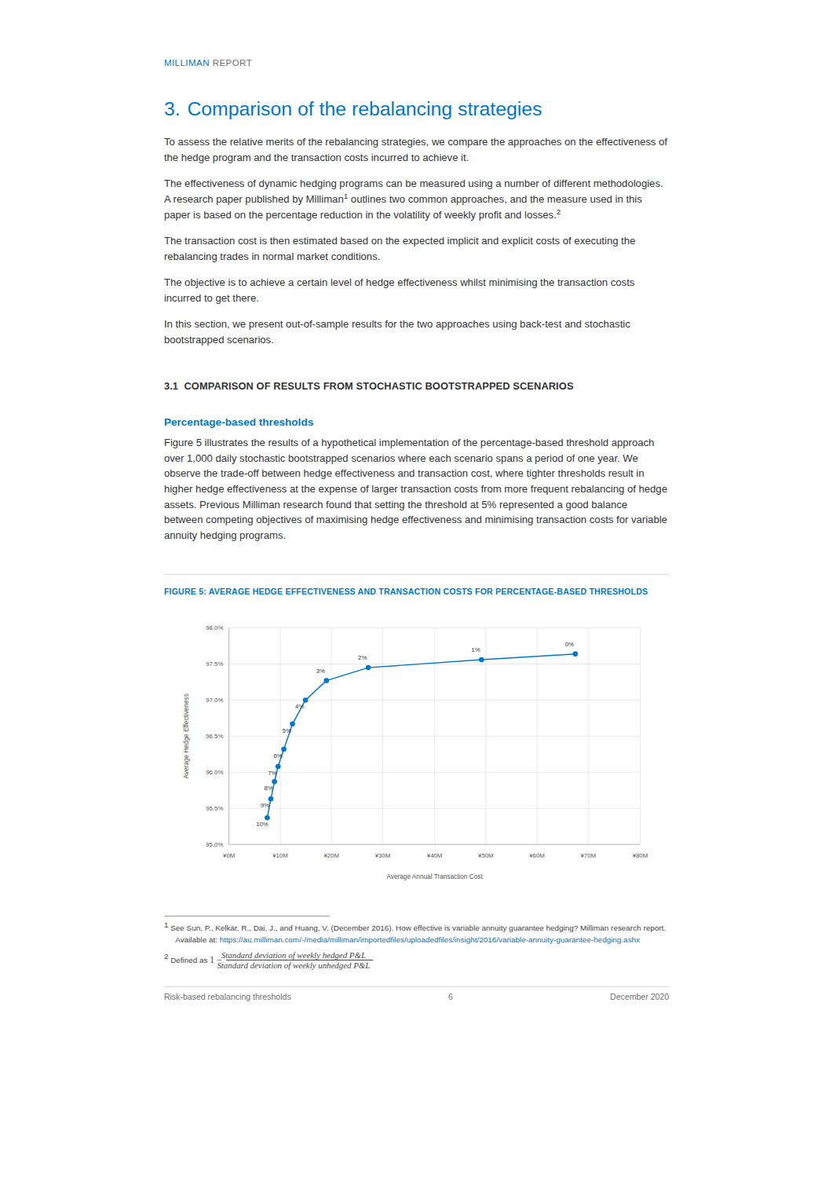MILLIMAN REPORT
3. Comparison of the rebalancing strategies
To assess the relative merits of the rebalancing strategies, we compare the approaches on the effectiveness of the hedge program and the transaction costs incurred to achieve it.
The effectiveness of dynamic hedging programs can be measured using a number of different methodologies. A research paper published by Milliman1 outlines two common approaches, and the measure used in this paper is based on the percentage reduction in the volatility of weekly profit and losses.2
The transaction cost is then estimated based on the expected implicit and explicit costs of executing the rebalancing trades in normal market conditions.
The objective is to achieve a certain level of hedge effectiveness whilst minimising the transaction costs incurred to get there.
In this section, we present out-of-sample results for the two approaches using back-test and stochastic bootstrapped scenarios.
3.1 COMPARISON OF RESULTS FROM STOCHASTIC BOOTSTRAPPED SCENARIOS
Percentage-based thresholds
Figure 5 illustrates the results of a hypothetical implementation of the percentage-based threshold approach over 1,000 daily stochastic bootstrapped scenarios where each scenario spans a period of one year. We observe the trade-off between hedge effectiveness and transaction cost, where tighter thresholds result in higher hedge effectiveness at the expense of larger transaction costs from more frequent rebalancing of hedge assets. Previous Milliman research found that setting the threshold at 5% represented a good balance between competing objectives of maximising hedge effectiveness and minimising transaction costs for variable annuity hedging programs.
FIGURE 5: AVERAGE HEDGE EFFECTIVENESS AND TRANSACTION COSTS FOR PERCENTAGE-BASED THRESHOLDS
98.0% 97.5% 97.0% 96.5% 96.0% 95.5% 95.0% ¥0M ¥10M ¥20M ¥30M ¥40M ¥50M ¥60M ¥70M ¥80M Average Annual Transaction Cost Average Hedge Effectiveness 10% 9% 8% 7% 6% 5% 4% 3% 2% 1% 0%
1 See Sun, P., Kelkar, R., Dai, J., and Huang, V. (December 2016). How effective is variable annuity guarantee hedging? Milliman research report. Available at: https://au.milliman.com/-/media/milliman/importedfiles/uploadedfiles/insight/2016/variable-annuity-guarantee-hedging.ashx
2 Defined as 1 − Standard deviation of weekly hedged P&L Standard deviation of weekly unhedged P&L
Risk-based rebalancing thresholds 6 December 2020